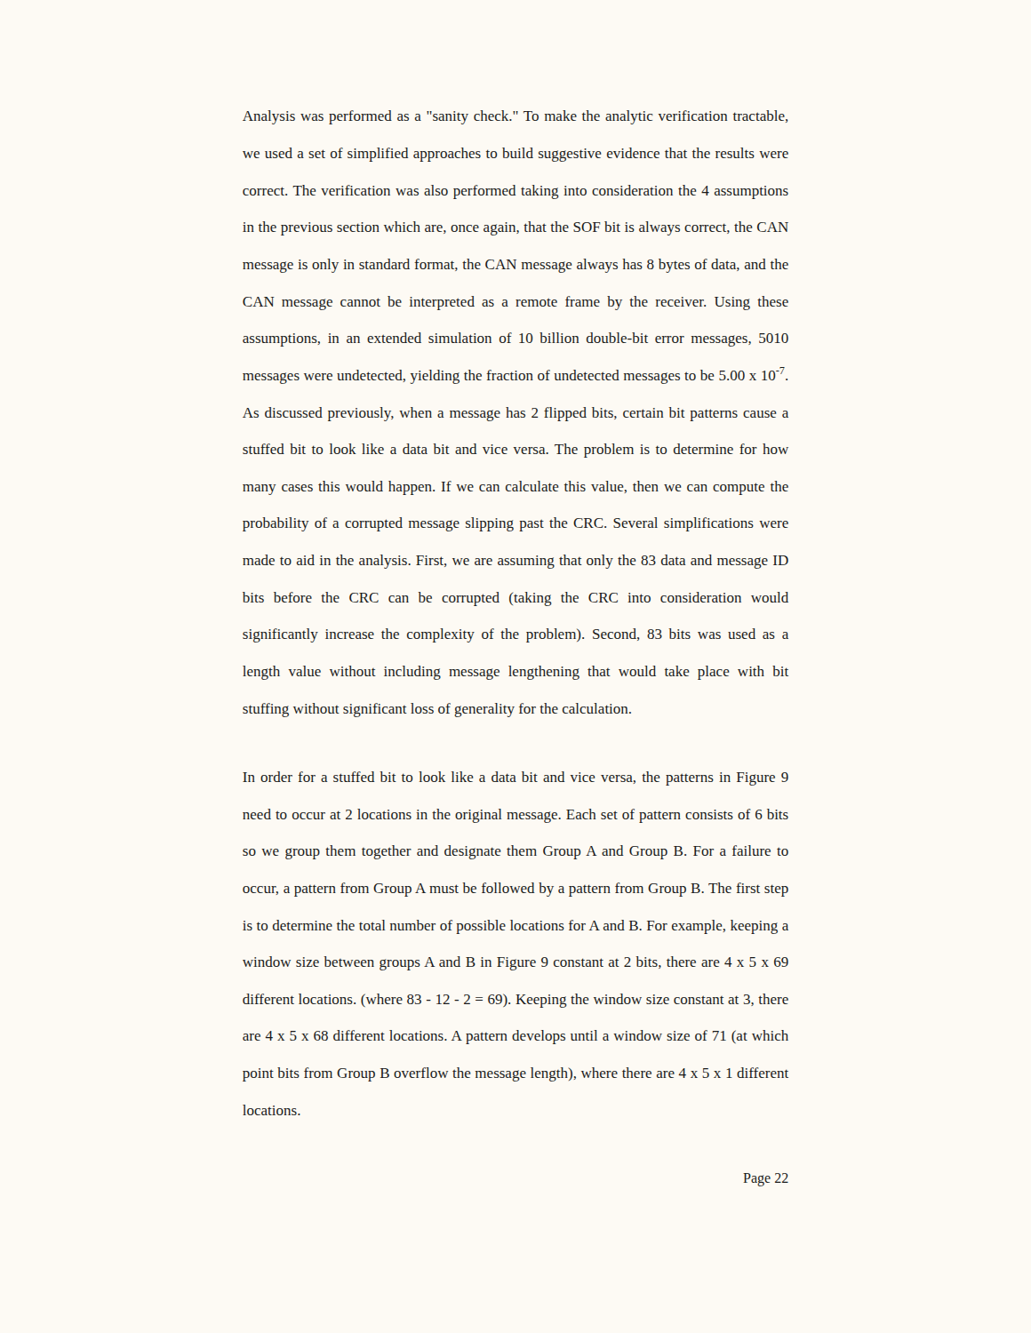Analysis was performed as a "sanity check." To make the analytic verification tractable, we used a set of simplified approaches to build suggestive evidence that the results were correct. The verification was also performed taking into consideration the 4 assumptions in the previous section which are, once again, that the SOF bit is always correct, the CAN message is only in standard format, the CAN message always has 8 bytes of data, and the CAN message cannot be interpreted as a remote frame by the receiver. Using these assumptions, in an extended simulation of 10 billion double-bit error messages, 5010 messages were undetected, yielding the fraction of undetected messages to be 5.00 x 10-7. As discussed previously, when a message has 2 flipped bits, certain bit patterns cause a stuffed bit to look like a data bit and vice versa. The problem is to determine for how many cases this would happen. If we can calculate this value, then we can compute the probability of a corrupted message slipping past the CRC. Several simplifications were made to aid in the analysis. First, we are assuming that only the 83 data and message ID bits before the CRC can be corrupted (taking the CRC into consideration would significantly increase the complexity of the problem). Second, 83 bits was used as a length value without including message lengthening that would take place with bit stuffing without significant loss of generality for the calculation.
In order for a stuffed bit to look like a data bit and vice versa, the patterns in Figure 9 need to occur at 2 locations in the original message. Each set of pattern consists of 6 bits so we group them together and designate them Group A and Group B. For a failure to occur, a pattern from Group A must be followed by a pattern from Group B. The first step is to determine the total number of possible locations for A and B. For example, keeping a window size between groups A and B in Figure 9 constant at 2 bits, there are 4 x 5 x 69 different locations. (where 83 - 12 - 2 = 69). Keeping the window size constant at 3, there are 4 x 5 x 68 different locations. A pattern develops until a window size of 71 (at which point bits from Group B overflow the message length), where there are 4 x 5 x 1 different locations.
Page 22